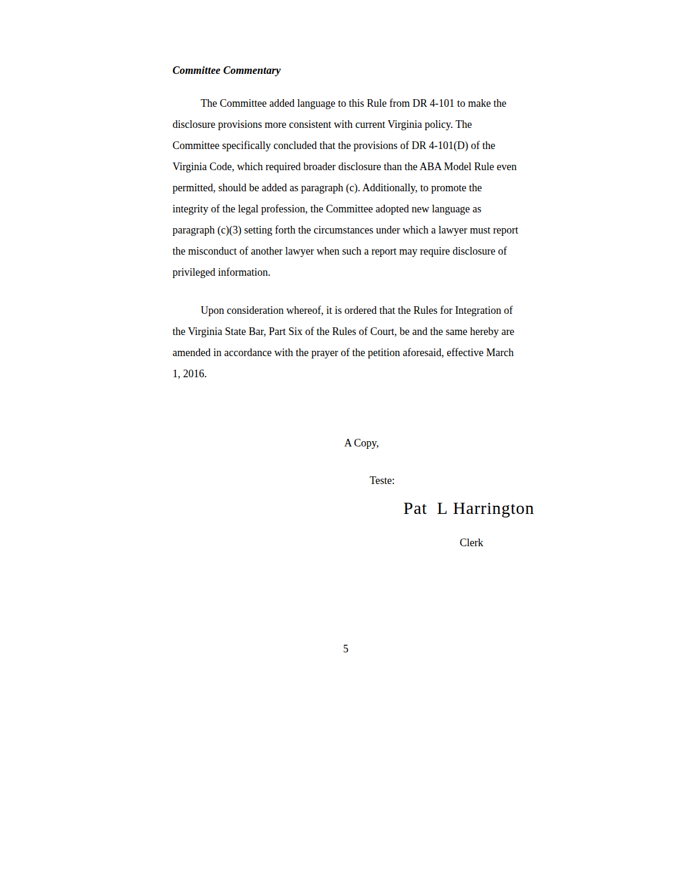Committee Commentary
The Committee added language to this Rule from DR 4-101 to make the disclosure provisions more consistent with current Virginia policy. The Committee specifically concluded that the provisions of DR 4-101(D) of the Virginia Code, which required broader disclosure than the ABA Model Rule even permitted, should be added as paragraph (c). Additionally, to promote the integrity of the legal profession, the Committee adopted new language as paragraph (c)(3) setting forth the circumstances under which a lawyer must report the misconduct of another lawyer when such a report may require disclosure of privileged information.
Upon consideration whereof, it is ordered that the Rules for Integration of the Virginia State Bar, Part Six of the Rules of Court, be and the same hereby are amended in accordance with the prayer of the petition aforesaid, effective March 1, 2016.
A Copy,
Teste:
Pat L Harrington
Clerk
5